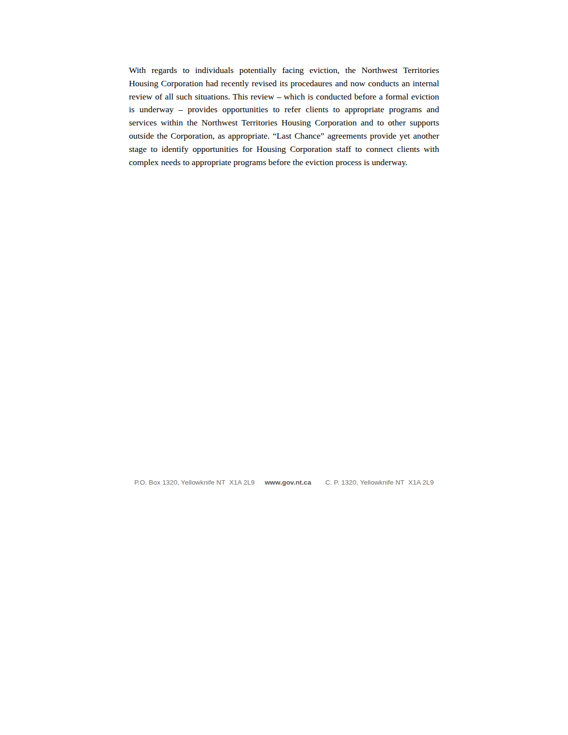With regards to individuals potentially facing eviction, the Northwest Territories Housing Corporation had recently revised its procedaures and now conducts an internal review of all such situations. This review – which is conducted before a formal eviction is underway – provides opportunities to refer clients to appropriate programs and services within the Northwest Territories Housing Corporation and to other supports outside the Corporation, as appropriate. “Last Chance” agreements provide yet another stage to identify opportunities for Housing Corporation staff to connect clients with complex needs to appropriate programs before the eviction process is underway.
P.O. Box 1320, Yellowknife NT X1A 2L9 www.gov.nt.ca C. P. 1320, Yellowknife NT X1A 2L9